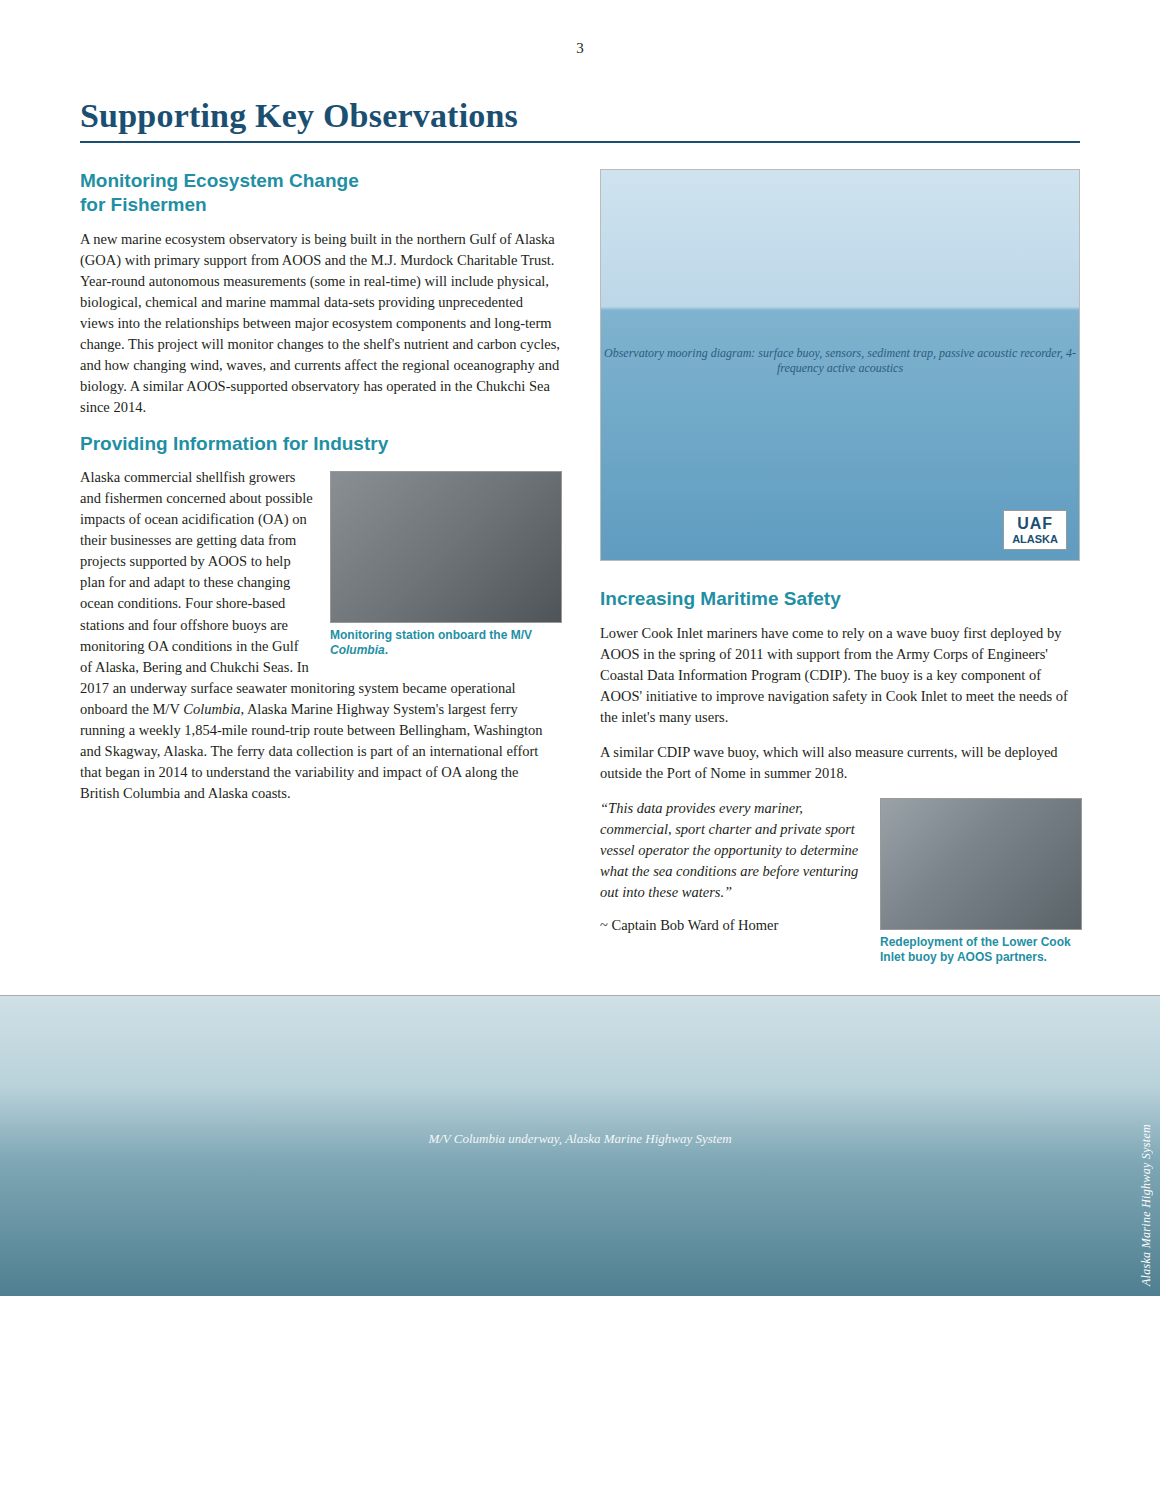3
Supporting Key Observations
Monitoring Ecosystem Change
for Fishermen
A new marine ecosystem observatory is being built in the northern Gulf of Alaska (GOA) with primary support from AOOS and the M.J. Murdock Charitable Trust. Year-round autonomous measurements (some in real-time) will include physical, biological, chemical and marine mammal data-sets providing unprecedented views into the relationships between major ecosystem components and long-term change. This project will monitor changes to the shelf's nutrient and carbon cycles, and how changing wind, waves, and currents affect the regional oceanography and biology. A similar AOOS-supported observatory has operated in the Chukchi Sea since 2014.
Providing Information for Industry
Monitoring station onboard the M/V Columbia.
Alaska commercial shellfish growers and fishermen concerned about possible impacts of ocean acidification (OA) on their businesses are getting data from projects supported by AOOS to help plan for and adapt to these changing ocean conditions. Four shore-based stations and four offshore buoys are monitoring OA conditions in the Gulf of Alaska, Bering and Chukchi Seas. In 2017 an underway surface seawater monitoring system became operational onboard the M/V Columbia, Alaska Marine Highway System's largest ferry running a weekly 1,854-mile round-trip route between Bellingham, Washington and Skagway, Alaska. The ferry data collection is part of an international effort that began in 2014 to understand the variability and impact of OA along the British Columbia and Alaska coasts.
Observatory mooring diagram: surface buoy, sensors, sediment trap, passive acoustic recorder, 4-frequency active acoustics
UAFALASKA
Increasing Maritime Safety
Lower Cook Inlet mariners have come to rely on a wave buoy first deployed by AOOS in the spring of 2011 with support from the Army Corps of Engineers' Coastal Data Information Program (CDIP). The buoy is a key component of AOOS' initiative to improve navigation safety in Cook Inlet to meet the needs of the inlet's many users.
A similar CDIP wave buoy, which will also measure currents, will be deployed outside the Port of Nome in summer 2018.
“This data provides every mariner, commercial, sport charter and private sport vessel operator the opportunity to determine what the sea conditions are before venturing out into these waters.”
~ Captain Bob Ward of Homer
Redeployment of the Lower Cook Inlet buoy by AOOS partners.
M/V Columbia underway, Alaska Marine Highway System
Alaska Marine Highway System